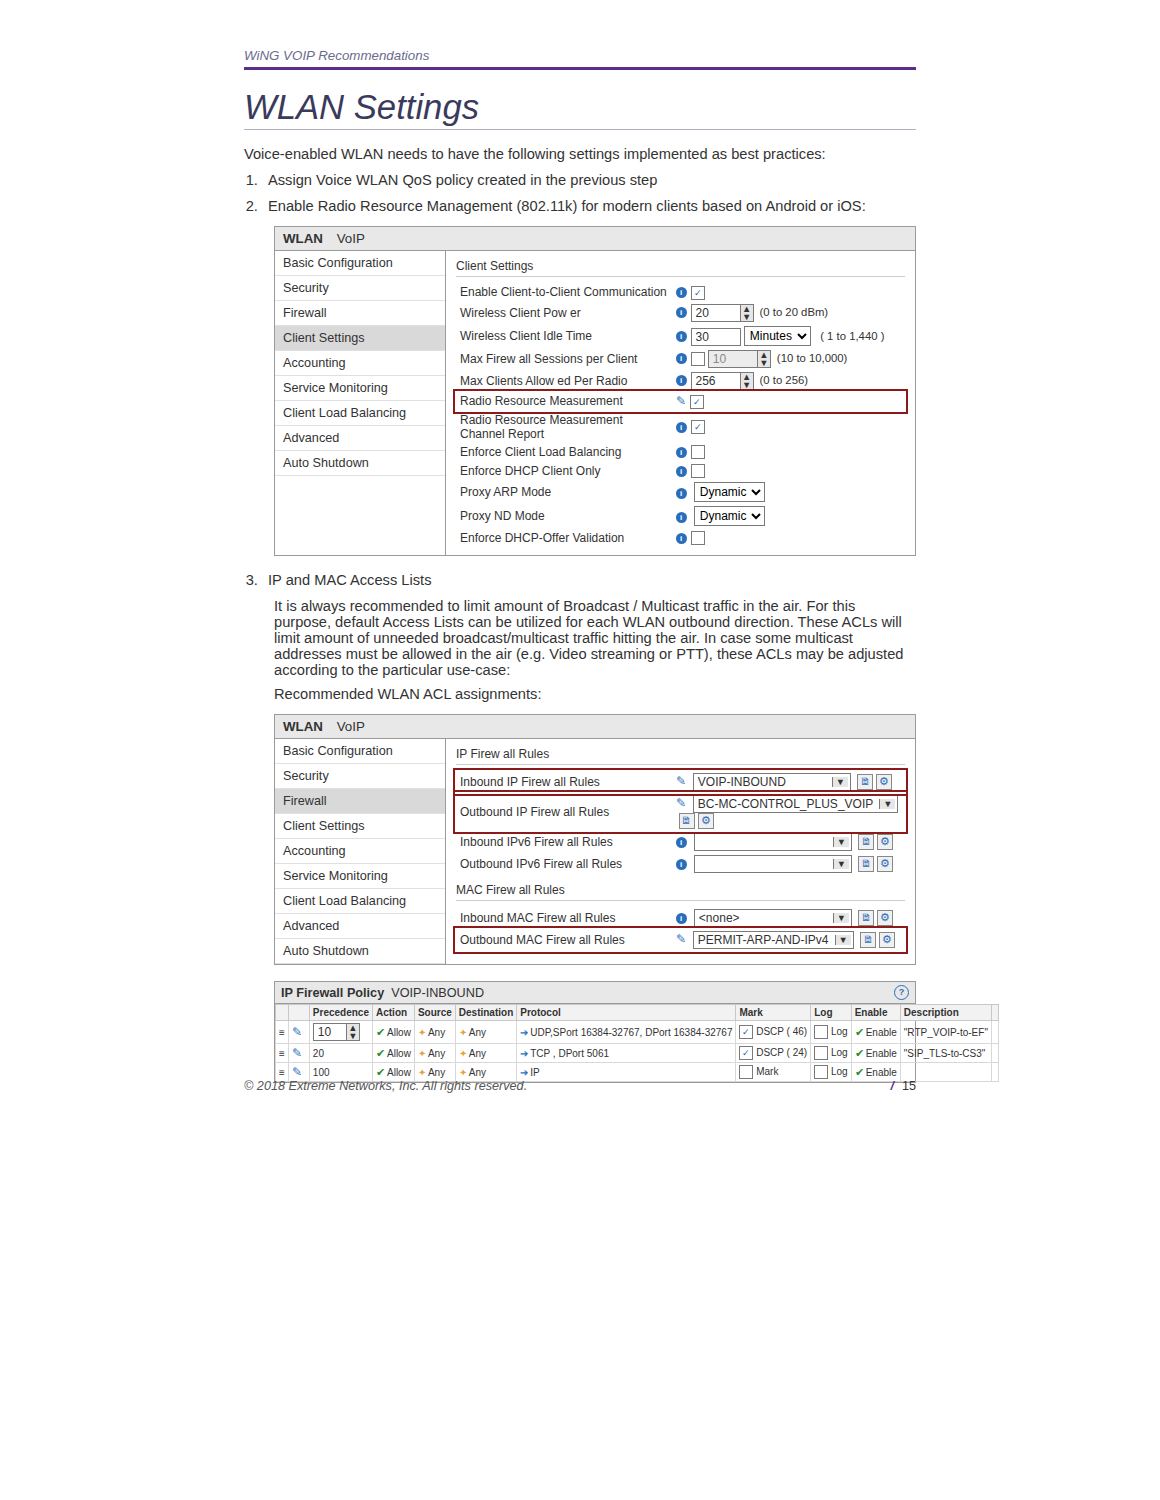WiNG VOIP Recommendations
WLAN Settings
Voice-enabled WLAN needs to have the following settings implemented as best practices:
Assign Voice WLAN QoS policy created in the previous step
Enable Radio Resource Management (802.11k) for modern clients based on Android or iOS:
WLAN VoIP
Basic Configuration
Security
Firewall
Client Settings
Accounting
Service Monitoring
Client Load Balancing
Advanced
Auto Shutdown
Client Settings
| Enable Client-to-Client Communication | i |
| Wireless Client Pow er | i 20 ▲ ▼ (0 to 20 dBm) |
| Wireless Client Idle Time | i 30 Minutes ( 1 to 1,440 ) |
| Max Firew all Sessions per Client | i 10 ▲ ▼ (10 to 10,000) |
| Max Clients Allow ed Per Radio | i 256 ▲ ▼ (0 to 256) |
| Radio Resource Measurement | ✎ |
| Radio Resource Measurement Channel Report | i |
| Enforce Client Load Balancing | i |
| Enforce DHCP Client Only | i |
| Proxy ARP Mode | i Dynamic |
| Proxy ND Mode | i Dynamic |
| Enforce DHCP-Offer Validation | i |
IP and MAC Access Lists
It is always recommended to limit amount of Broadcast / Multicast traffic in the air. For this purpose, default Access Lists can be utilized for each WLAN outbound direction. These ACLs will limit amount of unneeded broadcast/multicast traffic hitting the air. In case some multicast addresses must be allowed in the air (e.g. Video streaming or PTT), these ACLs may be adjusted according to the particular use-case:
Recommended WLAN ACL assignments:
WLAN VoIP
Basic Configuration
Security
Firewall
Client Settings
Accounting
Service Monitoring
Client Load Balancing
Advanced
Auto Shutdown
IP Firew all Rules
| Inbound IP Firew all Rules | ✎ VOIP-INBOUND ▼ 🗎 ⚙ |
| Outbound IP Firew all Rules | ✎ BC-MC-CONTROL_PLUS_VOIP ▼ 🗎 ⚙ |
| Inbound IPv6 Firew all Rules | i ▼ 🗎 ⚙ |
| Outbound IPv6 Firew all Rules | i ▼ 🗎 ⚙ |
MAC Firew all Rules
| Inbound MAC Firew all Rules | i <none> ▼ 🗎 ⚙ |
| Outbound MAC Firew all Rules | ✎ PERMIT-ARP-AND-IPv4 ▼ 🗎 ⚙ |
IP Firewall Policy VOIP-INBOUND ?
| | | Precedence | Action | Source | Destination | Protocol | Mark | Log | Enable | Description | |
| --- | --- | --- | --- | --- | --- | --- | --- | --- | --- | --- | --- |
| ≡ | ✎ | 10 ▲ ▼ | ✔ Allow | ✦ Any | ✦ Any | ➔ UDP,SPort 16384-32767, DPort 16384-32767 | DSCP ( 46) | Log | ✔ Enable | "RTP_VOIP-to-EF" | |
| ≡ | ✎ | 20 | ✔ Allow | ✦ Any | ✦ Any | ➔ TCP , DPort 5061 | DSCP ( 24) | Log | ✔ Enable | "SIP_TLS-to-CS3" | |
| ≡ | ✎ | 100 | ✔ Allow | ✦ Any | ✦ Any | ➔ IP | Mark | Log | ✔ Enable | | |
© 2018 Extreme Networks, Inc. All rights reserved. /15